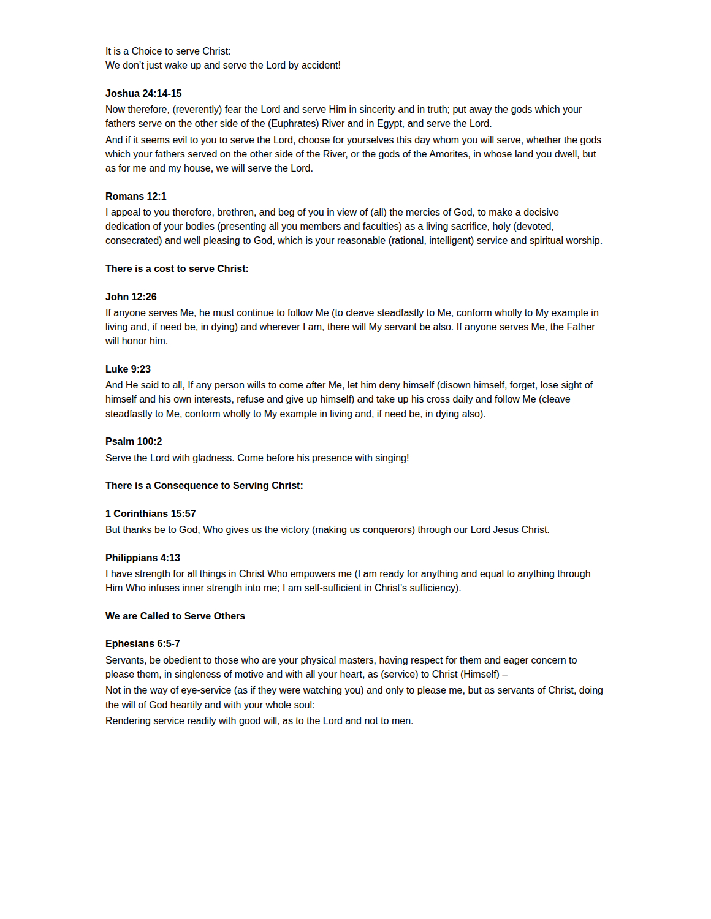It is a Choice to serve Christ:
We don’t just wake up and serve the Lord by accident!
Joshua 24:14-15
Now therefore, (reverently) fear the Lord and serve Him in sincerity and in truth; put away the gods which your fathers serve on the other side of the (Euphrates) River and in Egypt, and serve the Lord.
And if it seems evil to you to serve the Lord, choose for yourselves this day whom you will serve, whether the gods which your fathers served on the other side of the River, or the gods of the Amorites, in whose land you dwell, but as for me and my house, we will serve the Lord.
Romans 12:1
I appeal to you therefore, brethren, and beg of you in view of (all) the mercies of God, to make a decisive dedication of your bodies (presenting all you members and faculties) as a living sacrifice, holy (devoted, consecrated) and well pleasing to God, which is your reasonable (rational, intelligent) service and spiritual worship.
There is a cost to serve Christ:
John 12:26
If anyone serves Me, he must continue to follow Me (to cleave steadfastly to Me, conform wholly to My example in living and, if need be, in dying) and wherever I am, there will My servant be also. If anyone serves Me, the Father will honor him.
Luke 9:23
And He said to all, If any person wills to come after Me, let him deny himself (disown himself, forget, lose sight of himself and his own interests, refuse and give up himself) and take up his cross daily and follow Me (cleave steadfastly to Me, conform wholly to My example in living and, if need be, in dying also).
Psalm 100:2
Serve the Lord with gladness. Come before his presence with singing!
There is a Consequence to Serving Christ:
1 Corinthians 15:57
But thanks be to God, Who gives us the victory (making us conquerors) through our Lord Jesus Christ.
Philippians 4:13
I have strength for all things in Christ Who empowers me (I am ready for anything and equal to anything through Him Who infuses inner strength into me; I am self-sufficient in Christ’s sufficiency).
We are Called to Serve Others
Ephesians 6:5-7
Servants, be obedient to those who are your physical masters, having respect for them and eager concern to please them, in singleness of motive and with all your heart, as (service) to Christ (Himself) –
Not in the way of eye-service (as if they were watching you) and only to please me, but as servants of Christ, doing the will of God heartily and with your whole soul:
Rendering service readily with good will, as to the Lord and not to men.